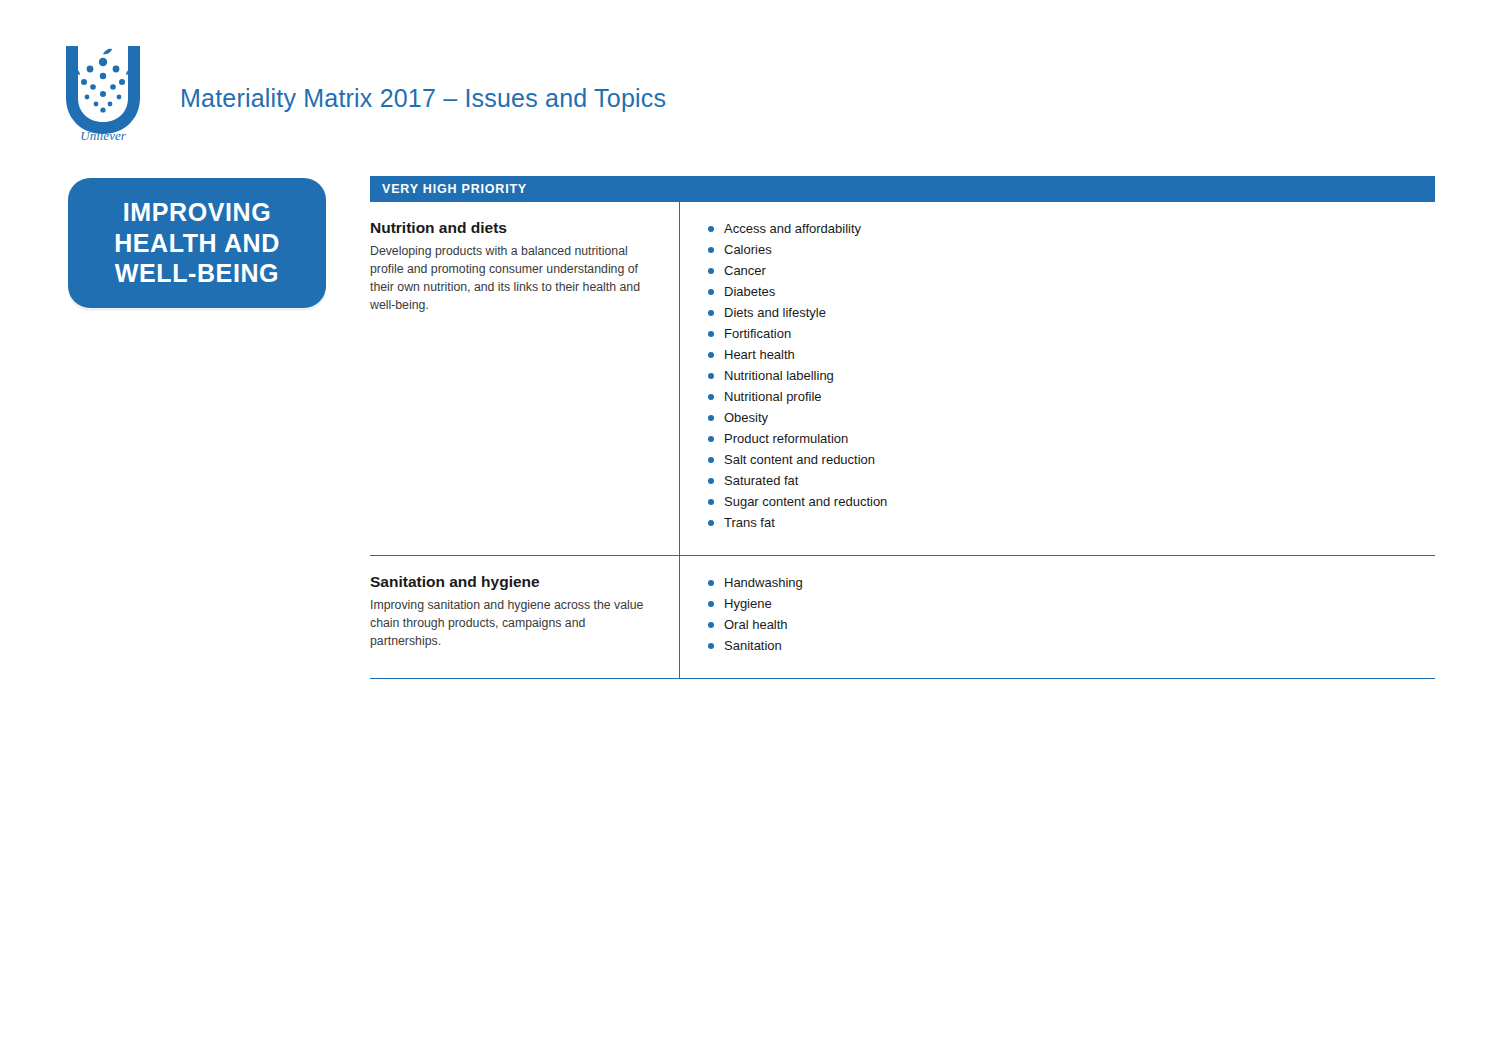Unilever
Materiality Matrix 2017 – Issues and Topics
IMPROVING
HEALTH AND
WELL-BEING
VERY HIGH PRIORITY
Nutrition and diets
Developing products with a balanced nutritional profile and promoting consumer understanding of their own nutrition, and its links to their health and well-being.
Access and affordability
Calories
Cancer
Diabetes
Diets and lifestyle
Fortification
Heart health
Nutritional labelling
Nutritional profile
Obesity
Product reformulation
Salt content and reduction
Saturated fat
Sugar content and reduction
Trans fat
Sanitation and hygiene
Improving sanitation and hygiene across the value chain through products, campaigns and partnerships.
Handwashing
Hygiene
Oral health
Sanitation